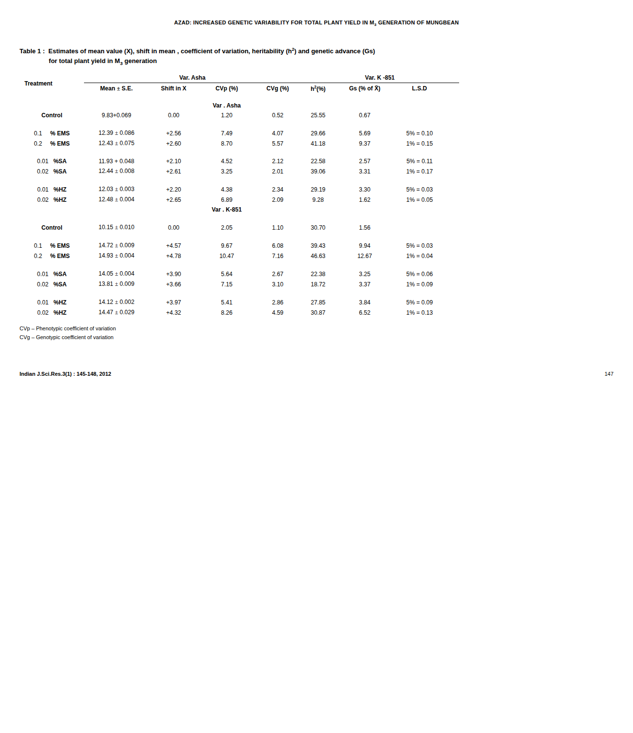AZAD: INCREASED GENETIC VARIABILITY FOR TOTAL PLANT YIELD IN M3 GENERATION OF MUNGBEAN
Table 1 : Estimates of mean value (X), shift in mean , coefficient of variation, heritability (h2) and genetic advance (Gs)
for total plant yield in M3 generation
| Treatment | Var. Asha | Var. K -851 |
| --- | --- | --- |
| Mean ± S.E. | Shift in X | CVp (%) | CVg (%) | h 2 (%) | Gs (% of X̄) | L.S.D | |
| | Var . Asha | |
| Control | 9.83+0.069 | 0.00 | 1.20 | 0.52 | 25.55 | 0.67 | | |
| 0.1 % EMS | 12.39 ± 0.086 | +2.56 | 7.49 | 4.07 | 29.66 | 5.69 | 5% = 0.10 | |
| 0.2 % EMS | 12.43 ± 0.075 | +2.60 | 8.70 | 5.57 | 41.18 | 9.37 | 1% = 0.15 | |
| 0.01 %SA | 11.93 + 0.048 | +2.10 | 4.52 | 2.12 | 22.58 | 2.57 | 5% = 0.11 | |
| 0.02 %SA | 12.44 ± 0.008 | +2.61 | 3.25 | 2.01 | 39.06 | 3.31 | 1% = 0.17 | |
| 0.01 %HZ | 12.03 ± 0.003 | +2.20 | 4.38 | 2.34 | 29.19 | 3.30 | 5% = 0.03 | |
| 0.02 %HZ | 12.48 ± 0.004 | +2.65 | 6.89 | 2.09 | 9.28 | 1.62 | 1% = 0.05 | |
| | Var . K-851 | |
| Control | 10.15 ± 0.010 | 0.00 | 2.05 | 1.10 | 30.70 | 1.56 | | |
| 0.1 % EMS | 14.72 ± 0.009 | +4.57 | 9.67 | 6.08 | 39.43 | 9.94 | 5% = 0.03 | |
| 0.2 % EMS | 14.93 ± 0.004 | +4.78 | 10.47 | 7.16 | 46.63 | 12.67 | 1% = 0.04 | |
| 0.01 %SA | 14.05 ± 0.004 | +3.90 | 5.64 | 2.67 | 22.38 | 3.25 | 5% = 0.06 | |
| 0.02 %SA | 13.81 ± 0.009 | +3.66 | 7.15 | 3.10 | 18.72 | 3.37 | 1% = 0.09 | |
| 0.01 %HZ | 14.12 ± 0.002 | +3.97 | 5.41 | 2.86 | 27.85 | 3.84 | 5% = 0.09 | |
| 0.02 %HZ | 14.47 ± 0.029 | +4.32 | 8.26 | 4.59 | 30.87 | 6.52 | 1% = 0.13 | |
CVp – Phenotypic coefficient of variation
CVg – Genotypic coefficient of variation
Indian J.Sci.Res.3(1) : 145-148, 2012 147